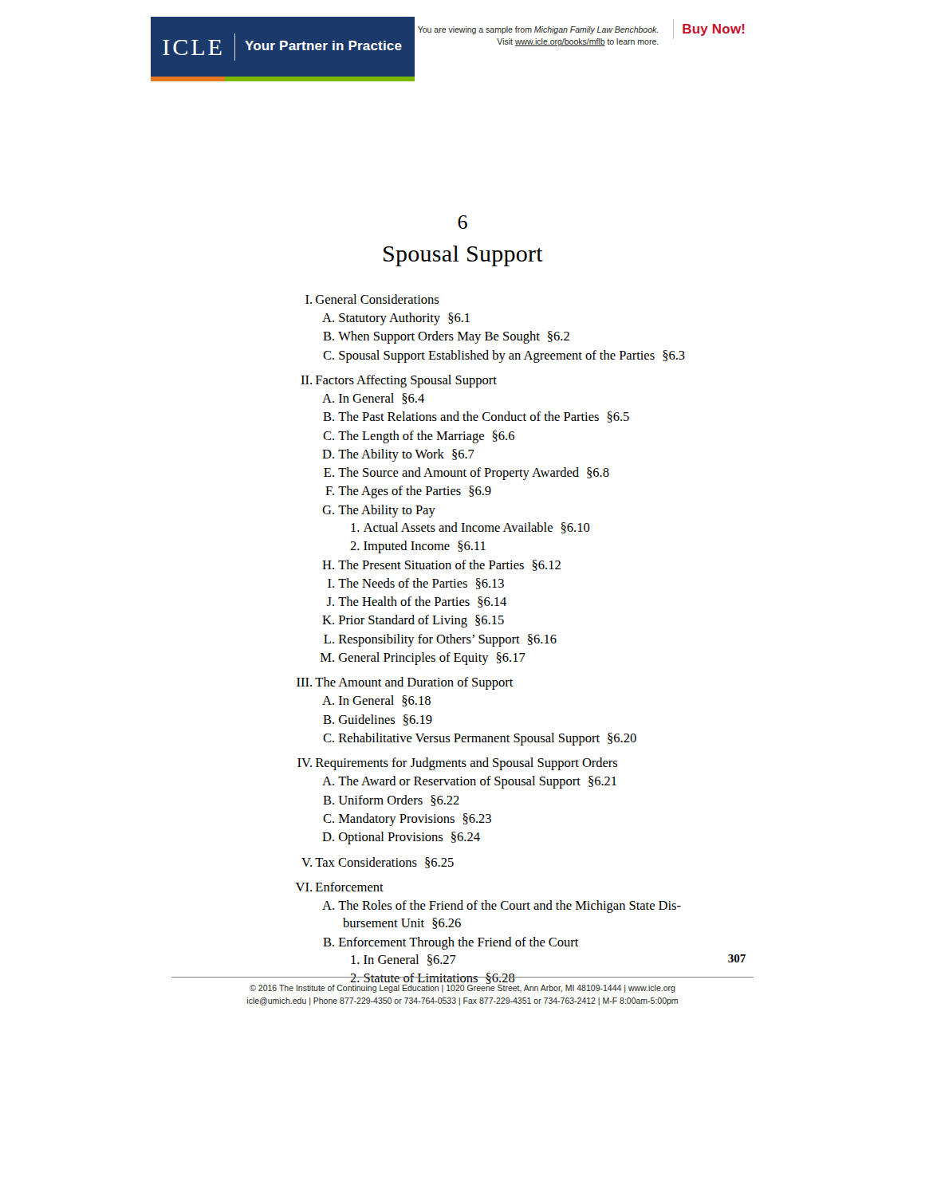You are viewing a sample from Michigan Family Law Benchbook.
Visit www.icle.org/books/mflb to learn more.
Buy Now!
ICLE Your Partner in Practice
6
Spousal Support
I. General Considerations
A. Statutory Authority§6.1
B. When Support Orders May Be Sought§6.2
C. Spousal Support Established by an Agreement of the Parties§6.3
II. Factors Affecting Spousal Support
A. In General§6.4
B. The Past Relations and the Conduct of the Parties§6.5
C. The Length of the Marriage§6.6
D. The Ability to Work§6.7
E. The Source and Amount of Property Awarded§6.8
F. The Ages of the Parties§6.9
G. The Ability to Pay
1. Actual Assets and Income Available§6.10
2. Imputed Income§6.11
H. The Present Situation of the Parties§6.12
I. The Needs of the Parties§6.13
J. The Health of the Parties§6.14
K. Prior Standard of Living§6.15
L. Responsibility for Others’ Support§6.16
M. General Principles of Equity§6.17
III. The Amount and Duration of Support
A. In General§6.18
B. Guidelines§6.19
C. Rehabilitative Versus Permanent Spousal Support§6.20
IV. Requirements for Judgments and Spousal Support Orders
A. The Award or Reservation of Spousal Support§6.21
B. Uniform Orders§6.22
C. Mandatory Provisions§6.23
D. Optional Provisions§6.24
V. Tax Considerations§6.25
VI. Enforcement
A. The Roles of the Friend of the Court and the Michigan State Dis-bursement Unit§6.26
B. Enforcement Through the Friend of the Court
1. In General§6.27
2. Statute of Limitations§6.28
307
© 2016 The Institute of Continuing Legal Education | 1020 Greene Street, Ann Arbor, MI 48109-1444 | www.icle.org
icle@umich.edu | Phone 877-229-4350 or 734-764-0533 | Fax 877-229-4351 or 734-763-2412 | M-F 8:00am-5:00pm